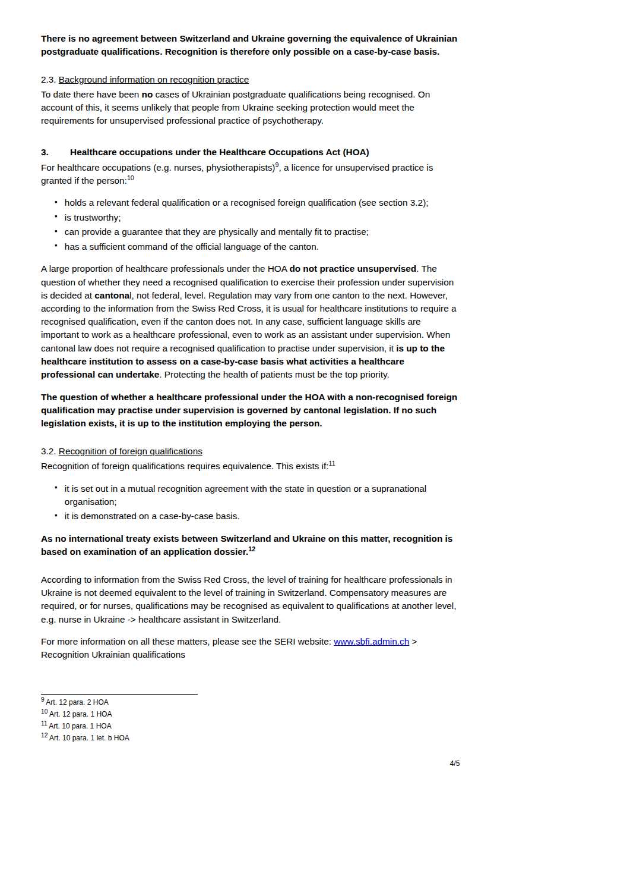There is no agreement between Switzerland and Ukraine governing the equivalence of Ukrainian postgraduate qualifications. Recognition is therefore only possible on a case-by-case basis.
2.3. Background information on recognition practice
To date there have been no cases of Ukrainian postgraduate qualifications being recognised. On account of this, it seems unlikely that people from Ukraine seeking protection would meet the requirements for unsupervised professional practice of psychotherapy.
3. Healthcare occupations under the Healthcare Occupations Act (HOA)
For healthcare occupations (e.g. nurses, physiotherapists)9, a licence for unsupervised practice is granted if the person:10
holds a relevant federal qualification or a recognised foreign qualification (see section 3.2);
is trustworthy;
can provide a guarantee that they are physically and mentally fit to practise;
has a sufficient command of the official language of the canton.
A large proportion of healthcare professionals under the HOA do not practice unsupervised. The question of whether they need a recognised qualification to exercise their profession under supervision is decided at cantonal, not federal, level. Regulation may vary from one canton to the next. However, according to the information from the Swiss Red Cross, it is usual for healthcare institutions to require a recognised qualification, even if the canton does not. In any case, sufficient language skills are important to work as a healthcare professional, even to work as an assistant under supervision. When cantonal law does not require a recognised qualification to practise under supervision, it is up to the healthcare institution to assess on a case-by-case basis what activities a healthcare professional can undertake. Protecting the health of patients must be the top priority.
The question of whether a healthcare professional under the HOA with a non-recognised foreign qualification may practise under supervision is governed by cantonal legislation. If no such legislation exists, it is up to the institution employing the person.
3.2. Recognition of foreign qualifications
Recognition of foreign qualifications requires equivalence. This exists if:11
it is set out in a mutual recognition agreement with the state in question or a supranational organisation;
it is demonstrated on a case-by-case basis.
As no international treaty exists between Switzerland and Ukraine on this matter, recognition is based on examination of an application dossier.12
According to information from the Swiss Red Cross, the level of training for healthcare professionals in Ukraine is not deemed equivalent to the level of training in Switzerland. Compensatory measures are required, or for nurses, qualifications may be recognised as equivalent to qualifications at another level, e.g. nurse in Ukraine -> healthcare assistant in Switzerland.
For more information on all these matters, please see the SERI website: www.sbfi.admin.ch > Recognition Ukrainian qualifications
9 Art. 12 para. 2 HOA
10 Art. 12 para. 1 HOA
11 Art. 10 para. 1 HOA
12 Art. 10 para. 1 let. b HOA
4/5